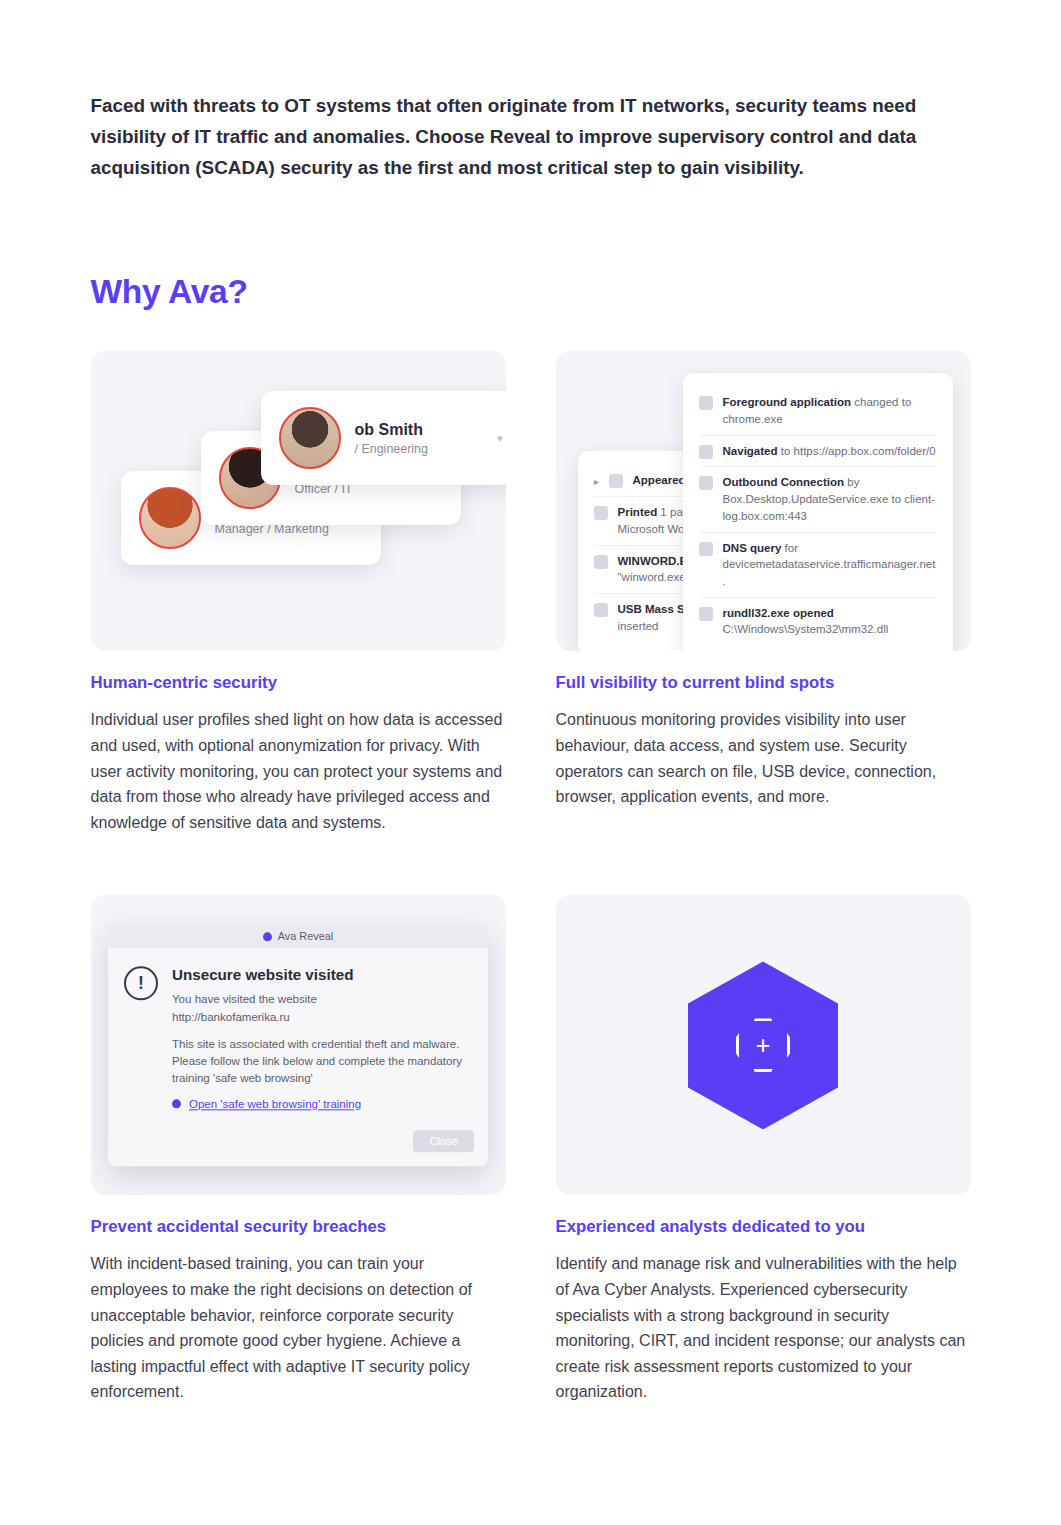Faced with threats to OT systems that often originate from IT networks, security teams need visibility of IT traffic and anomalies. Choose Reveal to improve supervisory control and data acquisition (SCADA) security as the first and most critical step to gain visibility.
Why Ava?
ob Smith
/ Engineering
▾
Marrigan
Officer / IT
▾
Lorraine Price
Manager / Marketing
▾
Human-centric security
Individual user profiles shed light on how data is accessed and used, with optional anonymization for privacy. With user activity monitoring, you can protect your systems and data from those who already have privileged access and knowledge of sensitive data and systems.
▸
Appeared in coordinate 3
Printed 1 pages of
Microsoft Word - DanicaE
WINWORD.EXE ran
"winword.exe" /embeddi
USB Mass Storage Device inserted
18:57
Foreground application changed to chrome.exe
Navigated to https://app.box.com/folder/0
Outbound Connection by Box.Desktop.UpdateService.exe to client-log.box.com:443
DNS query for devicemetadataservice.trafficmanager.net.
rundll32.exe opened
C:\Windows\System32\mm32.dll
Full visibility to current blind spots
Continuous monitoring provides visibility into user behaviour, data access, and system use. Security operators can search on file, USB device, connection, browser, application events, and more.
Ava Reveal
!
Unsecure website visited
You have visited the website
http://bankofamerika.ru
This site is associated with credential theft and malware. Please follow the link below and complete the mandatory training 'safe web browsing'
Open 'safe web browsing' training
Close
Prevent accidental security breaches
With incident-based training, you can train your employees to make the right decisions on detection of unacceptable behavior, reinforce corporate security policies and promote good cyber hygiene. Achieve a lasting impactful effect with adaptive IT security policy enforcement.
Experienced analysts dedicated to you
Identify and manage risk and vulnerabilities with the help of Ava Cyber Analysts. Experienced cybersecurity specialists with a strong background in security monitoring, CIRT, and incident response; our analysts can create risk assessment reports customized to your organization.